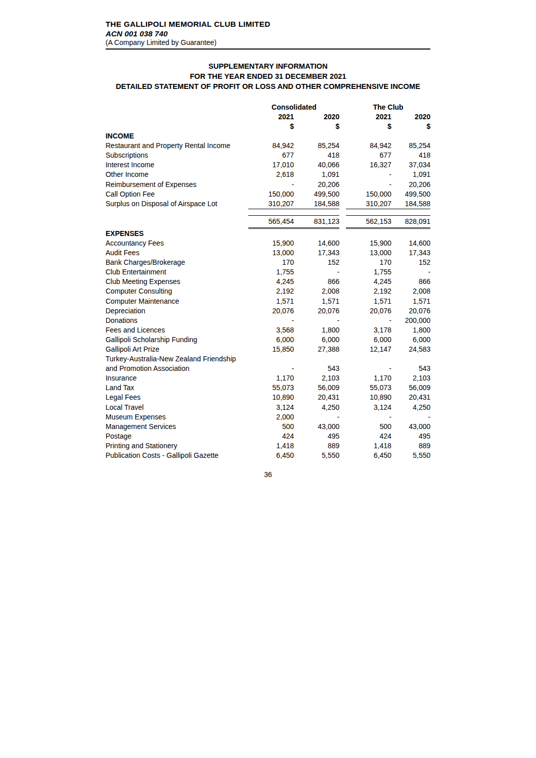THE GALLIPOLI MEMORIAL CLUB LIMITED
ACN 001 038 740
(A Company Limited by Guarantee)
SUPPLEMENTARY INFORMATION
FOR THE YEAR ENDED 31 DECEMBER 2021
DETAILED STATEMENT OF PROFIT OR LOSS AND OTHER COMPREHENSIVE INCOME
| | Consolidated | | The Club |
| --- | --- | --- | --- |
| | 2021 | 2020 | | 2021 | 2020 |
| | $ | $ | | $ | $ |
| INCOME |
| Restaurant and Property Rental Income | 84,942 | 85,254 | | 84,942 | 85,254 |
| Subscriptions | 677 | 418 | | 677 | 418 |
| Interest Income | 17,010 | 40,066 | | 16,327 | 37,034 |
| Other Income | 2,618 | 1,091 | | - | 1,091 |
| Reimbursement of Expenses | - | 20,206 | | - | 20,206 |
| Call Option Fee | 150,000 | 499,500 | | 150,000 | 499,500 |
| Surplus on Disposal of Airspace Lot | 310,207 | 184,588 | | 310,207 | 184,588 |
| | 565,454 | 831,123 | | 562,153 | 828,091 |
| EXPENSES |
| Accountancy Fees | 15,900 | 14,600 | | 15,900 | 14,600 |
| Audit Fees | 13,000 | 17,343 | | 13,000 | 17,343 |
| Bank Charges/Brokerage | 170 | 152 | | 170 | 152 |
| Club Entertainment | 1,755 | - | | 1,755 | - |
| Club Meeting Expenses | 4,245 | 866 | | 4,245 | 866 |
| Computer Consulting | 2,192 | 2,008 | | 2,192 | 2,008 |
| Computer Maintenance | 1,571 | 1,571 | | 1,571 | 1,571 |
| Depreciation | 20,076 | 20,076 | | 20,076 | 20,076 |
| Donations | - | - | | - | 200,000 |
| Fees and Licences | 3,568 | 1,800 | | 3,178 | 1,800 |
| Gallipoli Scholarship Funding | 6,000 | 6,000 | | 6,000 | 6,000 |
| Gallipoli Art Prize | 15,850 | 27,388 | | 12,147 | 24,583 |
| Turkey-Australia-New Zealand Friendship | | | | | |
| and Promotion Association | - | 543 | | - | 543 |
| Insurance | 1,170 | 2,103 | | 1,170 | 2,103 |
| Land Tax | 55,073 | 56,009 | | 55,073 | 56,009 |
| Legal Fees | 10,890 | 20,431 | | 10,890 | 20,431 |
| Local Travel | 3,124 | 4,250 | | 3,124 | 4,250 |
| Museum Expenses | 2,000 | - | | - | - |
| Management Services | 500 | 43,000 | | 500 | 43,000 |
| Postage | 424 | 495 | | 424 | 495 |
| Printing and Stationery | 1,418 | 889 | | 1,418 | 889 |
| Publication Costs - Gallipoli Gazette | 6,450 | 5,550 | | 6,450 | 5,550 |
36